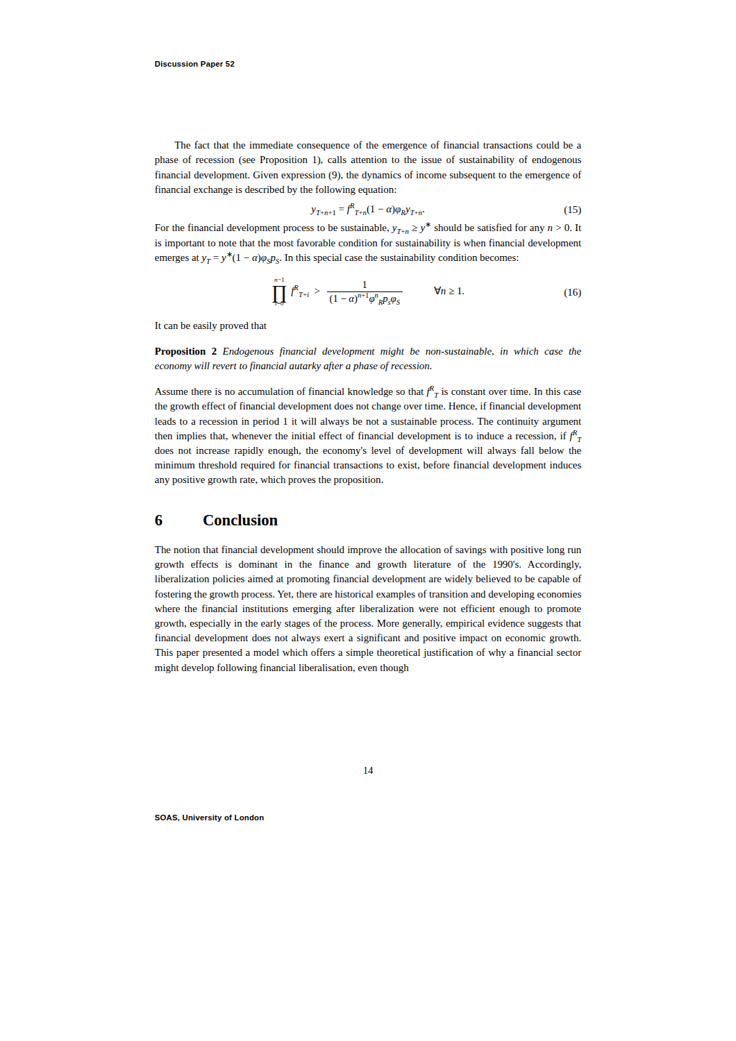Discussion Paper 52
The fact that the immediate consequence of the emergence of financial transactions could be a phase of recession (see Proposition 1), calls attention to the issue of sustainability of endogenous financial development. Given expression (9), the dynamics of income subsequent to the emergence of financial exchange is described by the following equation:
yT+n+1 = fRT+n(1 − α)φRyT+n. (15)
For the financial development process to be sustainable, yT+n ≥ y∗ should be satisfied for any n > 0. It is important to note that the most favorable condition for sustainability is when financial development emerges at yT = y∗(1 − α)φSpS. In this special case the sustainability condition becomes:
n−1 ∏ i=0 fRT+i > 1 (1 − α)n+1φnRpsφS ∀n ≥ 1. (16)
It can be easily proved that
Proposition 2 Endogenous financial development might be non-sustainable, in which case the economy will revert to financial autarky after a phase of recession.
Assume there is no accumulation of financial knowledge so that fRT is constant over time. In this case the growth effect of financial development does not change over time. Hence, if financial development leads to a recession in period 1 it will always be not a sustainable process. The continuity argument then implies that, whenever the initial effect of financial development is to induce a recession, if fRT does not increase rapidly enough, the economy's level of development will always fall below the minimum threshold required for financial transactions to exist, before financial development induces any positive growth rate, which proves the proposition.
6 Conclusion
The notion that financial development should improve the allocation of savings with positive long run growth effects is dominant in the finance and growth literature of the 1990's. Accordingly, liberalization policies aimed at promoting financial development are widely believed to be capable of fostering the growth process. Yet, there are historical examples of transition and developing economies where the financial institutions emerging after liberalization were not efficient enough to promote growth, especially in the early stages of the process. More generally, empirical evidence suggests that financial development does not always exert a significant and positive impact on economic growth. This paper presented a model which offers a simple theoretical justification of why a financial sector might develop following financial liberalisation, even though
14
SOAS, University of London